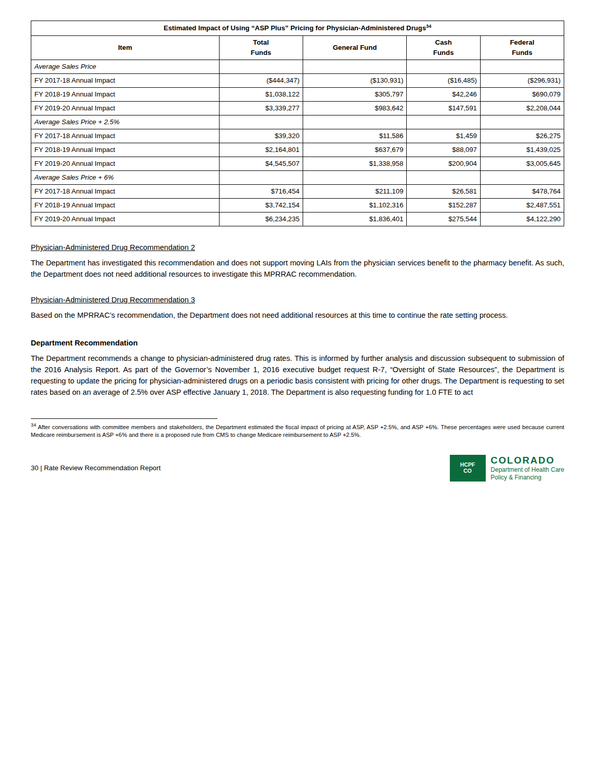Estimated Impact of Using “ASP Plus” Pricing for Physician-Administered Drugs 34
| Item | Total Funds | General Fund | Cash Funds | Federal Funds |
| --- | --- | --- | --- | --- |
| Average Sales Price | | | | |
| FY 2017-18 Annual Impact | ($444,347) | ($130,931) | ($16,485) | ($296,931) |
| FY 2018-19 Annual Impact | $1,038,122 | $305,797 | $42,246 | $690,079 |
| FY 2019-20 Annual Impact | $3,339,277 | $983,642 | $147,591 | $2,208,044 |
| Average Sales Price + 2.5% | | | | |
| FY 2017-18 Annual Impact | $39,320 | $11,586 | $1,459 | $26,275 |
| FY 2018-19 Annual Impact | $2,164,801 | $637,679 | $88,097 | $1,439,025 |
| FY 2019-20 Annual Impact | $4,545,507 | $1,338,958 | $200,904 | $3,005,645 |
| Average Sales Price + 6% | | | | |
| FY 2017-18 Annual Impact | $716,454 | $211,109 | $26,581 | $478,764 |
| FY 2018-19 Annual Impact | $3,742,154 | $1,102,316 | $152,287 | $2,487,551 |
| FY 2019-20 Annual Impact | $6,234,235 | $1,836,401 | $275,544 | $4,122,290 |
Physician-Administered Drug Recommendation 2
The Department has investigated this recommendation and does not support moving LAIs from the physician services benefit to the pharmacy benefit. As such, the Department does not need additional resources to investigate this MPRRAC recommendation.
Physician-Administered Drug Recommendation 3
Based on the MPRRAC’s recommendation, the Department does not need additional resources at this time to continue the rate setting process.
Department Recommendation
The Department recommends a change to physician-administered drug rates. This is informed by further analysis and discussion subsequent to submission of the 2016 Analysis Report. As part of the Governor’s November 1, 2016 executive budget request R-7, “Oversight of State Resources”, the Department is requesting to update the pricing for physician-administered drugs on a periodic basis consistent with pricing for other drugs. The Department is requesting to set rates based on an average of 2.5% over ASP effective January 1, 2018. The Department is also requesting funding for 1.0 FTE to act
34 After conversations with committee members and stakeholders, the Department estimated the fiscal impact of pricing at ASP, ASP +2.5%, and ASP +6%. These percentages were used because current Medicare reimbursement is ASP +6% and there is a proposed rule from CMS to change Medicare reimbursement to ASP +2.5%.
30 | Rate Review Recommendation Report
HCPF
CO
COLORADO
Department of Health Care
Policy & Financing